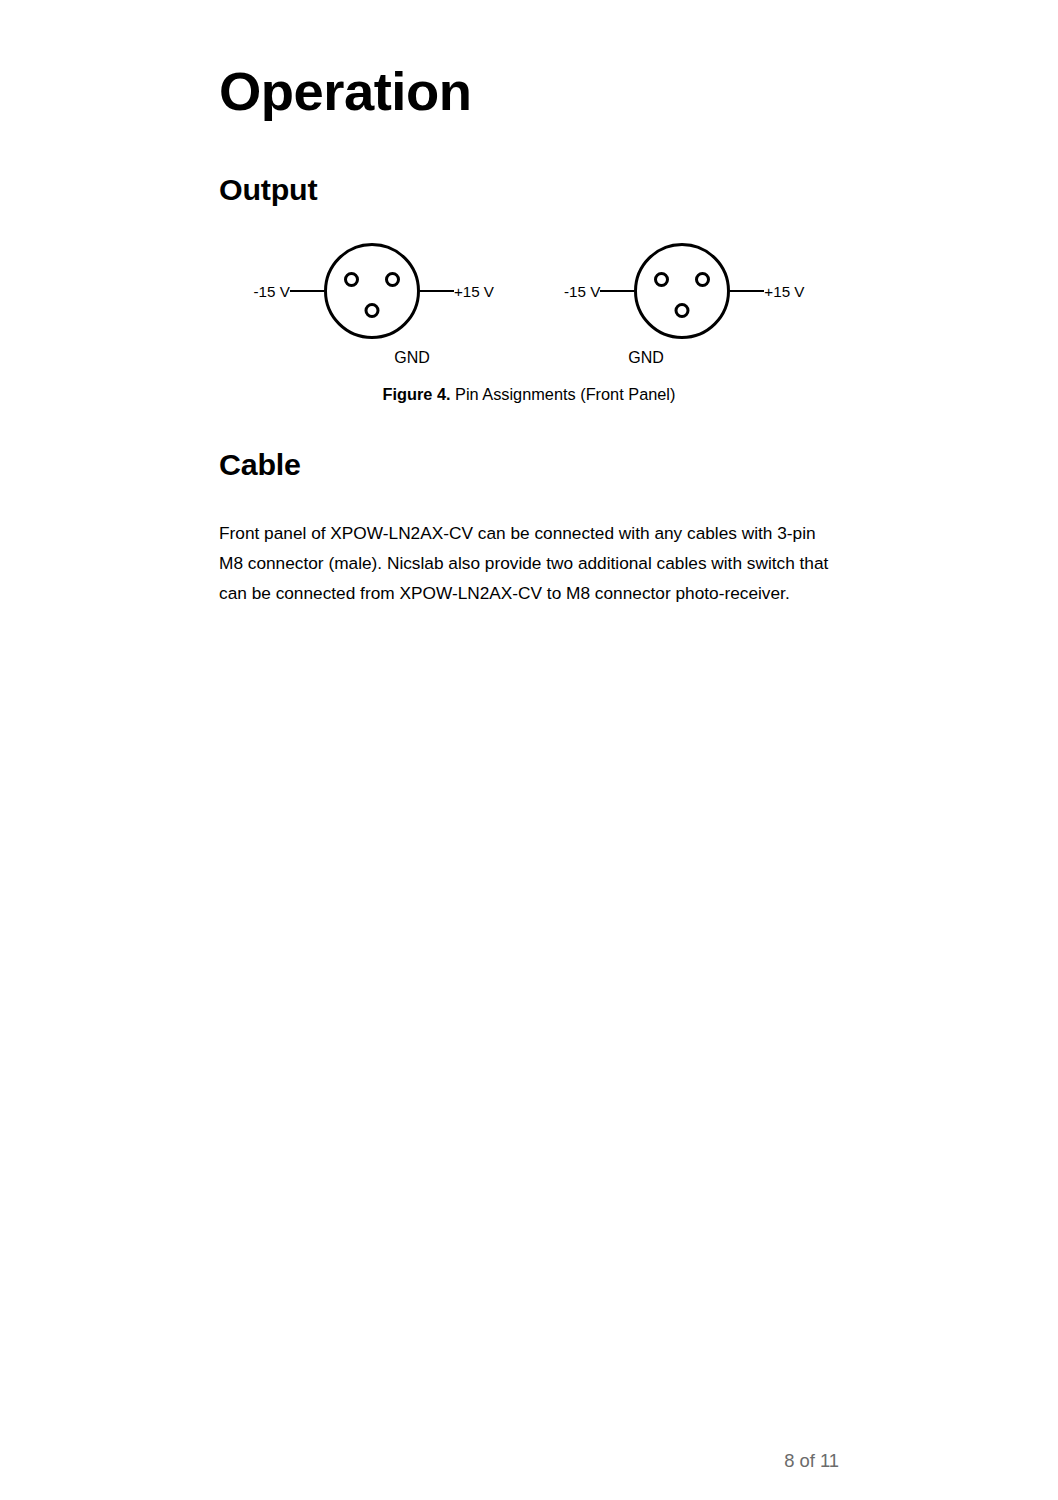Operation
Output
-15 V
+15 V
-15 V
+15 V
GND
GND
Figure 4. Pin Assignments (Front Panel)
Cable
Front panel of XPOW-LN2AX-CV can be connected with any cables with 3-pin M8 connector (male). Nicslab also provide two additional cables with switch that can be connected from XPOW-LN2AX-CV to M8 connector photo-receiver.
8 of 11